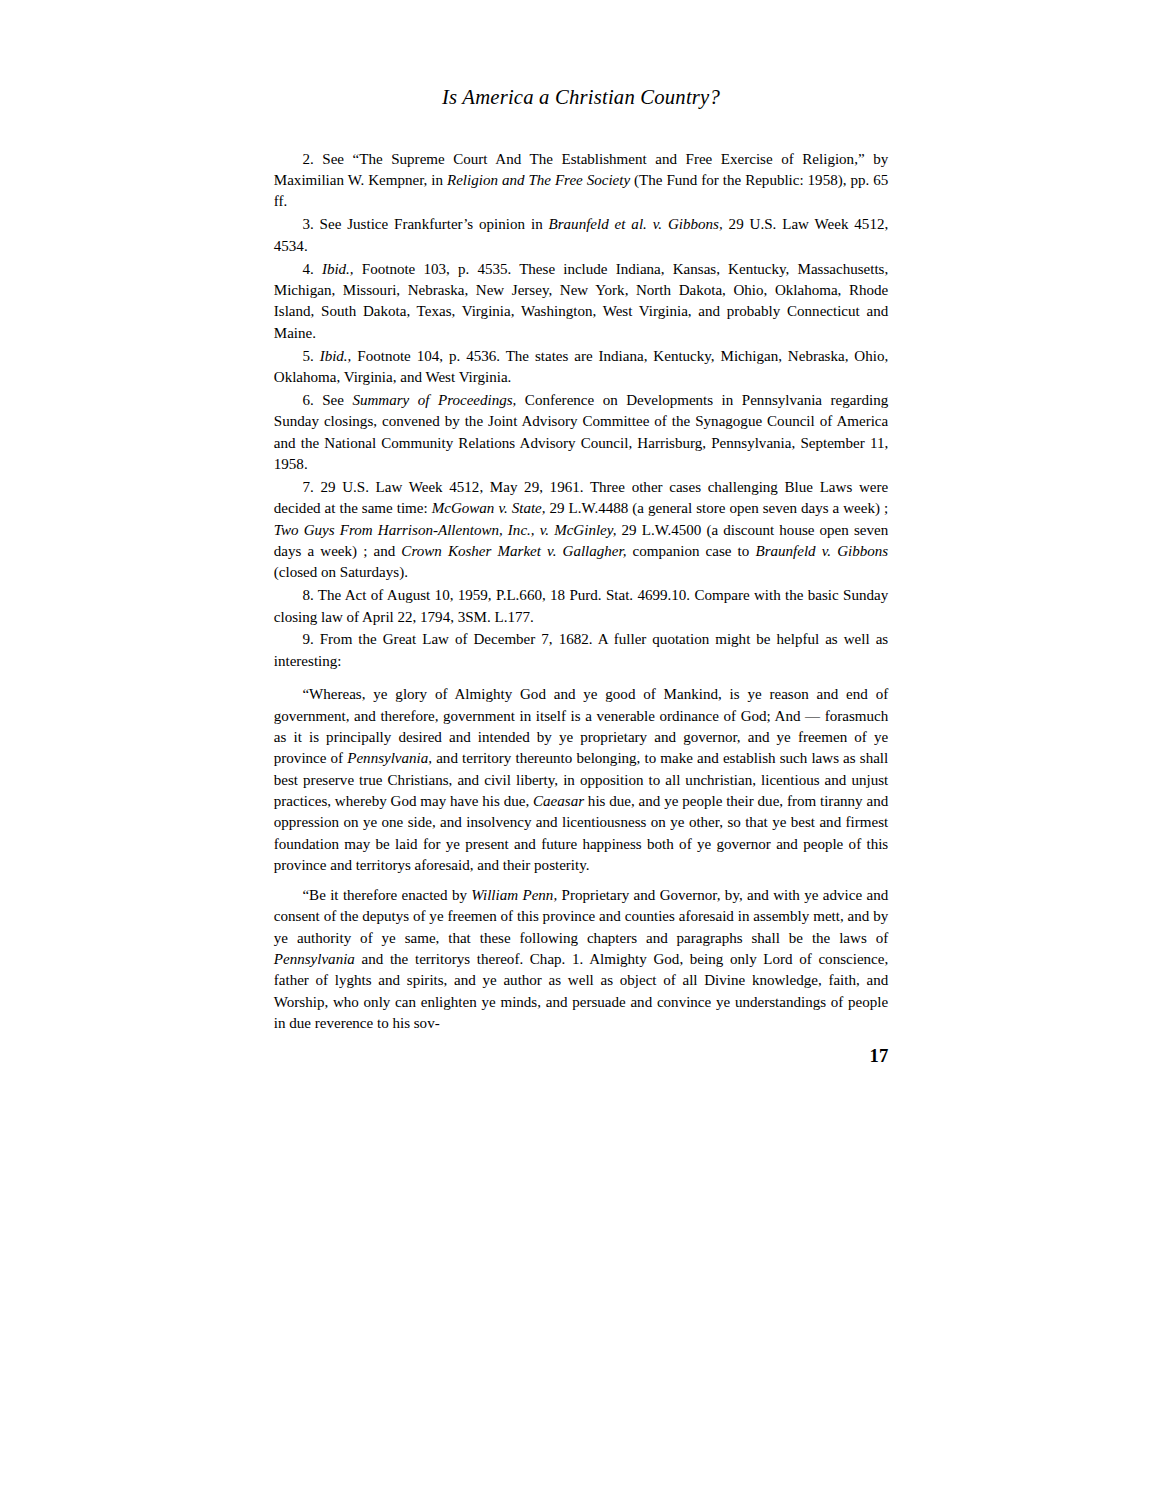Is America a Christian Country?
2. See “The Supreme Court And The Establishment and Free Exercise of Religion,” by Maximilian W. Kempner, in Religion and The Free Society (The Fund for the Republic: 1958), pp. 65 ff.
3. See Justice Frankfurter’s opinion in Braunfeld et al. v. Gibbons, 29 U.S. Law Week 4512, 4534.
4. Ibid., Footnote 103, p. 4535. These include Indiana, Kansas, Kentucky, Massachusetts, Michigan, Missouri, Nebraska, New Jersey, New York, North Dakota, Ohio, Oklahoma, Rhode Island, South Dakota, Texas, Virginia, Washington, West Virginia, and probably Connecticut and Maine.
5. Ibid., Footnote 104, p. 4536. The states are Indiana, Kentucky, Michigan, Nebraska, Ohio, Oklahoma, Virginia, and West Virginia.
6. See Summary of Proceedings, Conference on Developments in Pennsylvania regarding Sunday closings, convened by the Joint Advisory Committee of the Synagogue Council of America and the National Community Relations Advisory Council, Harrisburg, Pennsylvania, September 11, 1958.
7. 29 U.S. Law Week 4512, May 29, 1961. Three other cases challenging Blue Laws were decided at the same time: McGowan v. State, 29 L.W.4488 (a general store open seven days a week) ; Two Guys From Harrison-Allentown, Inc., v. McGinley, 29 L.W.4500 (a discount house open seven days a week) ; and Crown Kosher Market v. Gallagher, companion case to Braunfeld v. Gibbons (closed on Saturdays).
8. The Act of August 10, 1959, P.L.660, 18 Purd. Stat. 4699.10. Compare with the basic Sunday closing law of April 22, 1794, 3SM. L.177.
9. From the Great Law of December 7, 1682. A fuller quotation might be helpful as well as interesting:
“Whereas, ye glory of Almighty God and ye good of Mankind, is ye reason and end of government, and therefore, government in itself is a venerable ordinance of God; And — forasmuch as it is principally desired and intended by ye proprietary and governor, and ye freemen of ye province of Pennsylvania, and territory thereunto belonging, to make and establish such laws as shall best preserve true Christians, and civil liberty, in opposition to all unchristian, licentious and unjust practices, whereby God may have his due, Caeasar his due, and ye people their due, from tiranny and oppression on ye one side, and insolvency and licentiousness on ye other, so that ye best and firmest foundation may be laid for ye present and future happiness both of ye governor and people of this province and territorys aforesaid, and their posterity.
“Be it therefore enacted by William Penn, Proprietary and Governor, by, and with ye advice and consent of the deputys of ye freemen of this province and counties aforesaid in assembly mett, and by ye authority of ye same, that these following chapters and paragraphs shall be the laws of Pennsylvania and the territorys thereof. Chap. 1. Almighty God, being only Lord of conscience, father of lyghts and spirits, and ye author as well as object of all Divine knowledge, faith, and Worship, who only can enlighten ye minds, and persuade and convince ye understandings of people in due reverence to his sov-
17